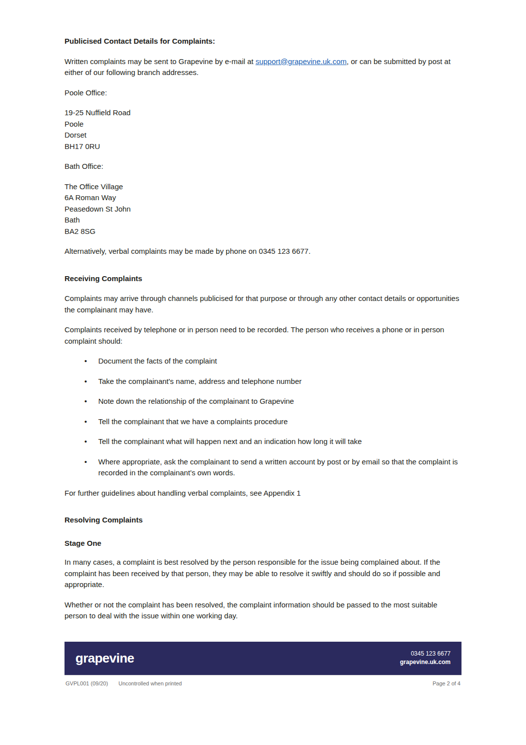Publicised Contact Details for Complaints:
Written complaints may be sent to Grapevine by e-mail at support@grapevine.uk.com, or can be submitted by post at either of our following branch addresses.
Poole Office:
19-25 Nuffield Road
Poole
Dorset
BH17 0RU
Bath Office:
The Office Village
6A Roman Way
Peasedown St John
Bath
BA2 8SG
Alternatively, verbal complaints may be made by phone on 0345 123 6677.
Receiving Complaints
Complaints may arrive through channels publicised for that purpose or through any other contact details or opportunities the complainant may have.
Complaints received by telephone or in person need to be recorded. The person who receives a phone or in person complaint should:
Document the facts of the complaint
Take the complainant's name, address and telephone number
Note down the relationship of the complainant to Grapevine
Tell the complainant that we have a complaints procedure
Tell the complainant what will happen next and an indication how long it will take
Where appropriate, ask the complainant to send a written account by post or by email so that the complaint is recorded in the complainant’s own words.
For further guidelines about handling verbal complaints, see Appendix 1
Resolving Complaints
Stage One
In many cases, a complaint is best resolved by the person responsible for the issue being complained about. If the complaint has been received by that person, they may be able to resolve it swiftly and should do so if possible and appropriate.
Whether or not the complaint has been resolved, the complaint information should be passed to the most suitable person to deal with the issue within one working day.
grapevine
0345 123 6677
grapevine.uk.com
GVPL001 (09/20) Uncontrolled when printed
Page 2 of 4